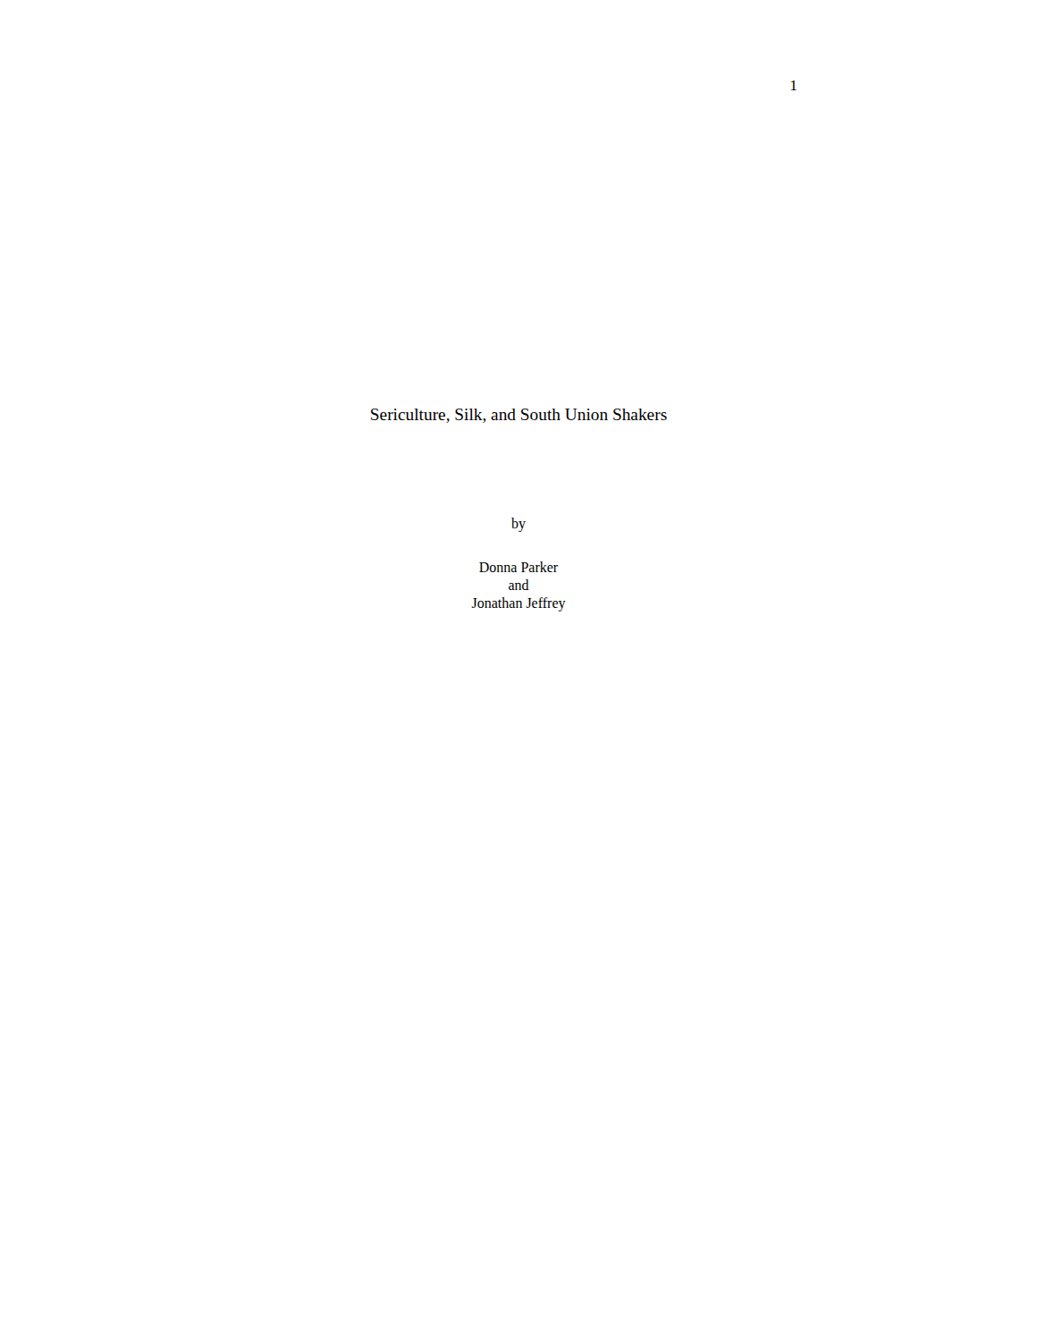1
Sericulture, Silk, and South Union Shakers
by
Donna Parker and Jonathan Jeffrey